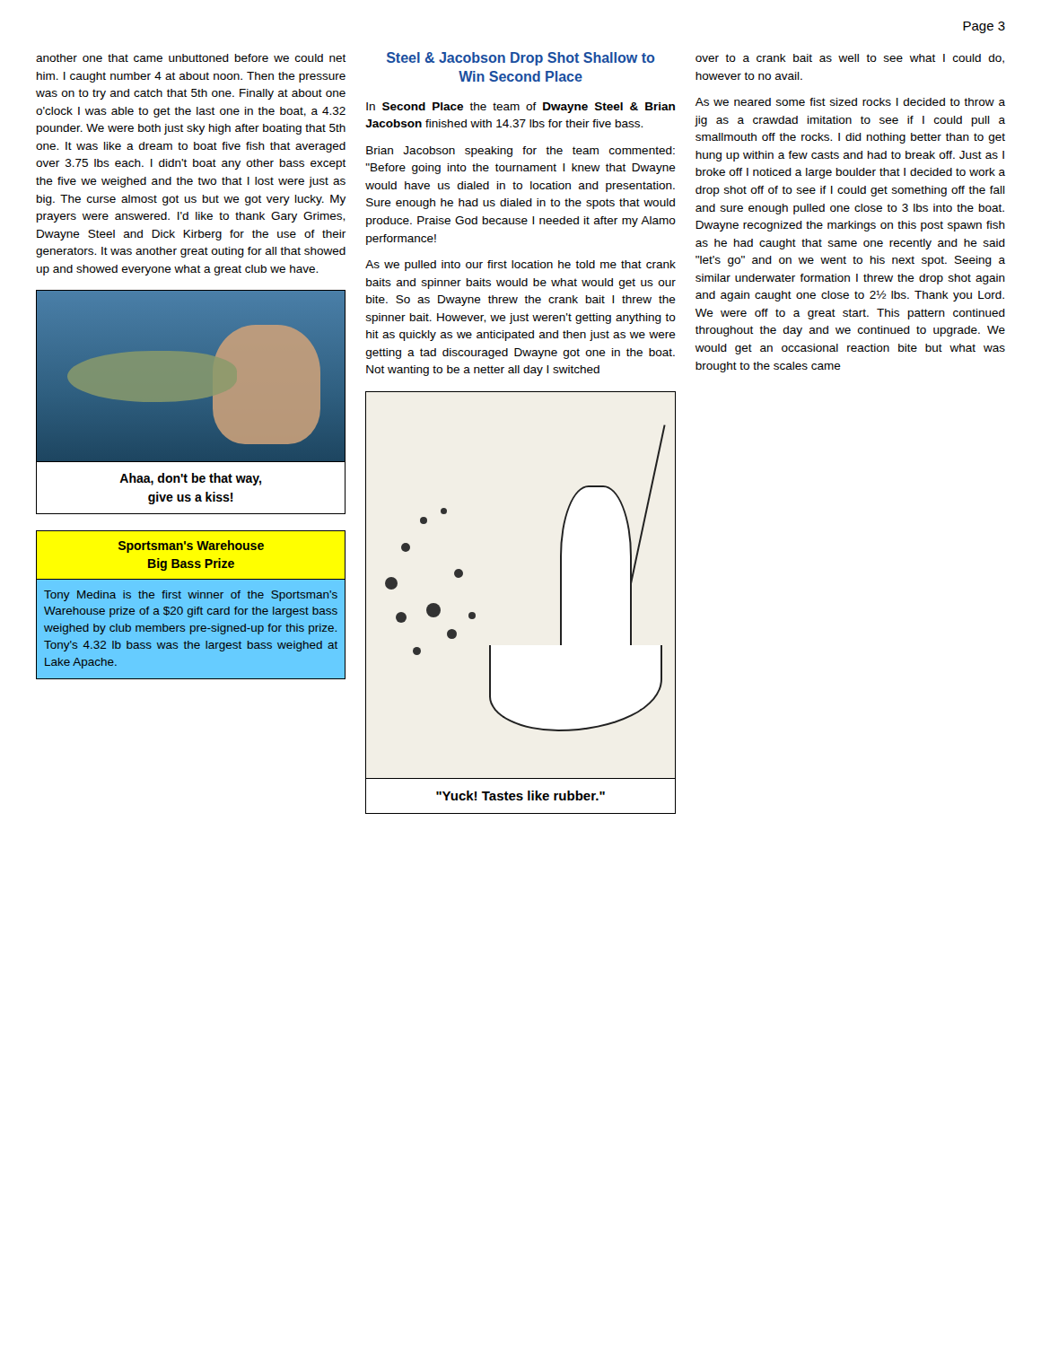Page 3
another one that came unbuttoned before we could net him. I caught number 4 at about noon. Then the pressure was on to try and catch that 5th one. Finally at about one o'clock I was able to get the last one in the boat, a 4.32 pounder. We were both just sky high after boating that 5th one. It was like a dream to boat five fish that averaged over 3.75 lbs each. I didn't boat any other bass except the five we weighed and the two that I lost were just as big. The curse almost got us but we got very lucky. My prayers were answered. I'd like to thank Gary Grimes, Dwayne Steel and Dick Kirberg for the use of their generators. It was another great outing for all that showed up and showed everyone what a great club we have.
Ahaa, don't be that way,
give us a kiss!
Sportsman's Warehouse
Big Bass Prize
Tony Medina is the first winner of the Sportsman's Warehouse prize of a $20 gift card for the largest bass weighed by club members pre-signed-up for this prize. Tony's 4.32 lb bass was the largest bass weighed at Lake Apache.
Steel & Jacobson Drop Shot Shallow to
Win Second Place
In Second Place the team of Dwayne Steel & Brian Jacobson finished with 14.37 lbs for their five bass.
Brian Jacobson speaking for the team commented: "Before going into the tournament I knew that Dwayne would have us dialed in to location and presentation. Sure enough he had us dialed in to the spots that would produce. Praise God because I needed it after my Alamo performance!
As we pulled into our first location he told me that crank baits and spinner baits would be what would get us our bite. So as Dwayne threw the crank bait I threw the spinner bait. However, we just weren't getting anything to hit as quickly as we anticipated and then just as we were getting a tad discouraged Dwayne got one in the boat. Not wanting to be a netter all day I switched
"Yuck! Tastes like rubber."
over to a crank bait as well to see what I could do, however to no avail.
As we neared some fist sized rocks I decided to throw a jig as a crawdad imitation to see if I could pull a smallmouth off the rocks. I did nothing better than to get hung up within a few casts and had to break off. Just as I broke off I noticed a large boulder that I decided to work a drop shot off of to see if I could get something off the fall and sure enough pulled one close to 3 lbs into the boat. Dwayne recognized the markings on this post spawn fish as he had caught that same one recently and he said "let's go" and on we went to his next spot. Seeing a similar underwater formation I threw the drop shot again and again caught one close to 2½ lbs. Thank you Lord. We were off to a great start. This pattern continued throughout the day and we continued to upgrade. We would get an occasional reaction bite but what was brought to the scales came